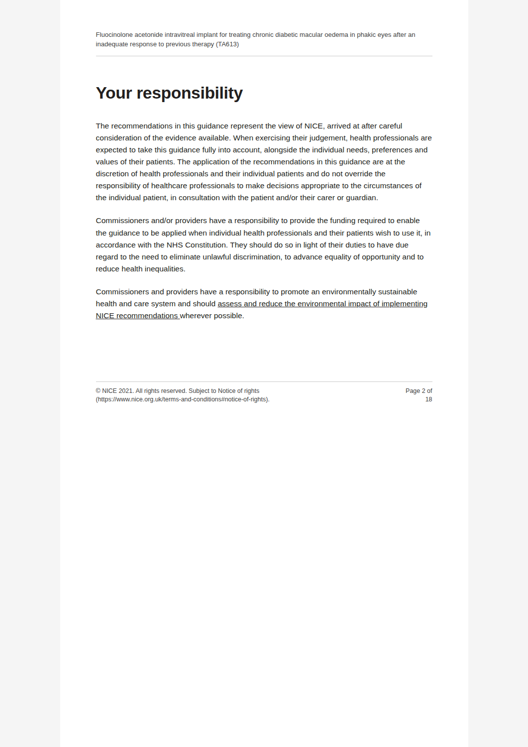Fluocinolone acetonide intravitreal implant for treating chronic diabetic macular oedema in phakic eyes after an inadequate response to previous therapy (TA613)
Your responsibility
The recommendations in this guidance represent the view of NICE, arrived at after careful consideration of the evidence available. When exercising their judgement, health professionals are expected to take this guidance fully into account, alongside the individual needs, preferences and values of their patients. The application of the recommendations in this guidance are at the discretion of health professionals and their individual patients and do not override the responsibility of healthcare professionals to make decisions appropriate to the circumstances of the individual patient, in consultation with the patient and/or their carer or guardian.
Commissioners and/or providers have a responsibility to provide the funding required to enable the guidance to be applied when individual health professionals and their patients wish to use it, in accordance with the NHS Constitution. They should do so in light of their duties to have due regard to the need to eliminate unlawful discrimination, to advance equality of opportunity and to reduce health inequalities.
Commissioners and providers have a responsibility to promote an environmentally sustainable health and care system and should assess and reduce the environmental impact of implementing NICE recommendations wherever possible.
© NICE 2021. All rights reserved. Subject to Notice of rights (https://www.nice.org.uk/terms-and-conditions#notice-of-rights).
Page 2 of
18